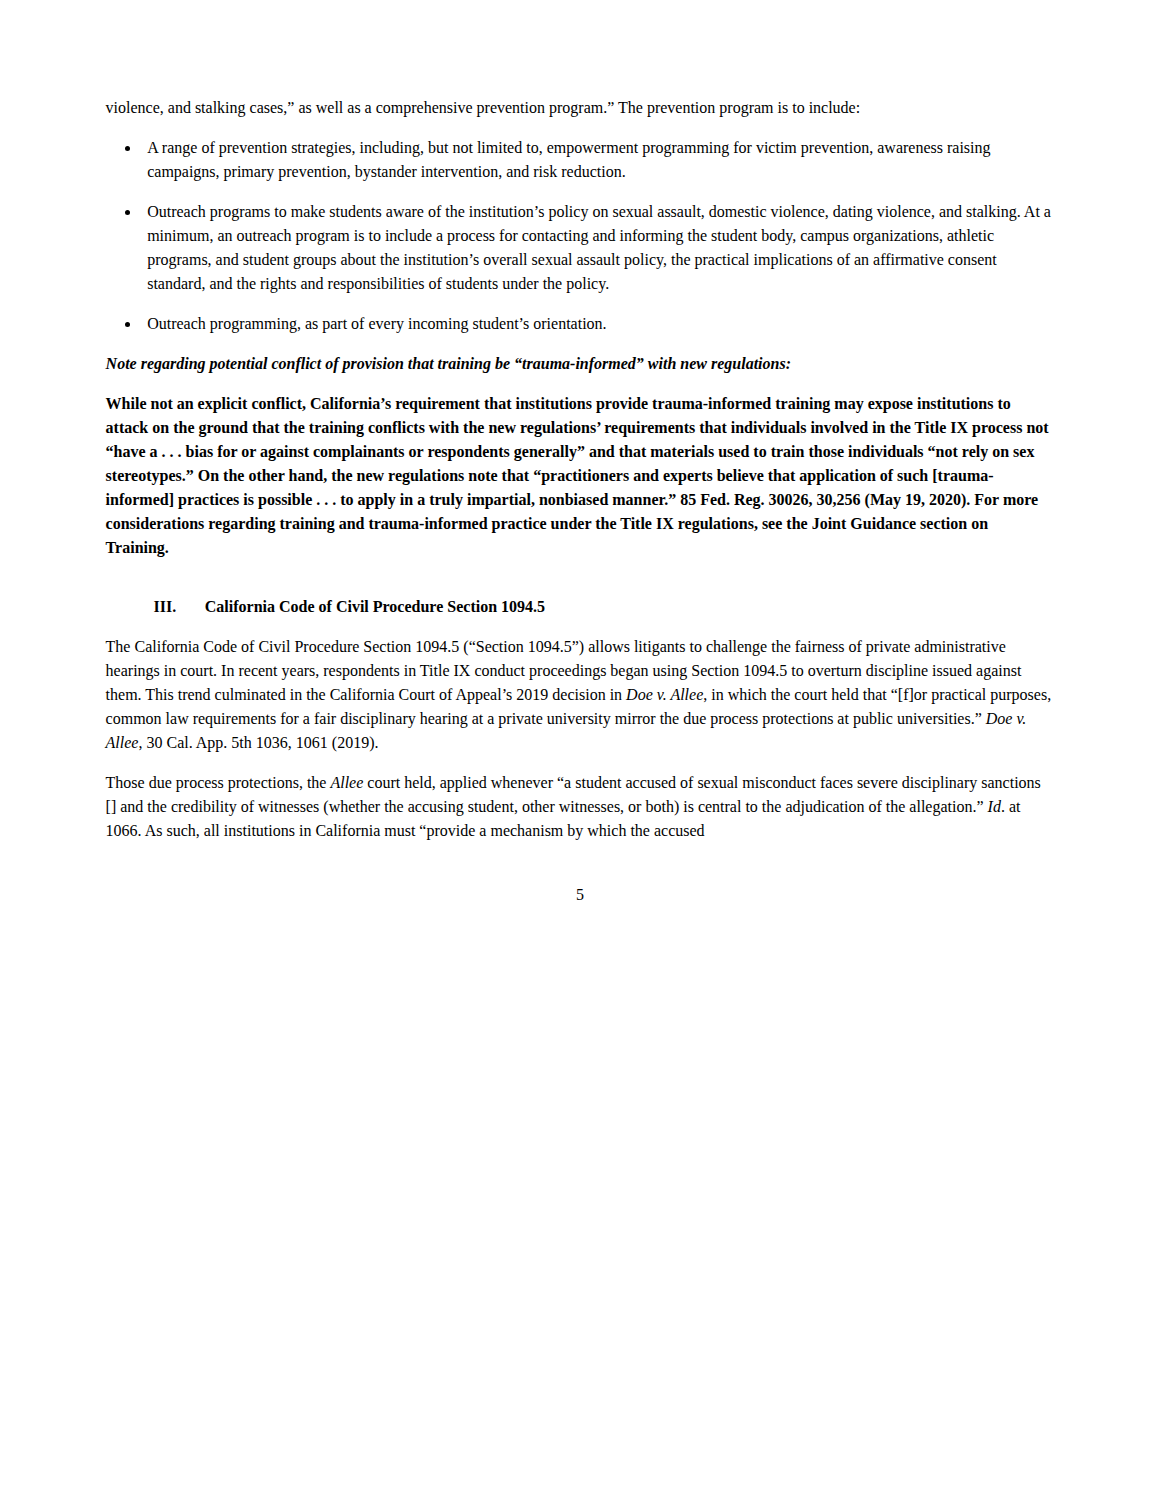violence, and stalking cases,” as well as a comprehensive prevention program.” The prevention program is to include:
A range of prevention strategies, including, but not limited to, empowerment programming for victim prevention, awareness raising campaigns, primary prevention, bystander intervention, and risk reduction.
Outreach programs to make students aware of the institution’s policy on sexual assault, domestic violence, dating violence, and stalking. At a minimum, an outreach program is to include a process for contacting and informing the student body, campus organizations, athletic programs, and student groups about the institution’s overall sexual assault policy, the practical implications of an affirmative consent standard, and the rights and responsibilities of students under the policy.
Outreach programming, as part of every incoming student’s orientation.
Note regarding potential conflict of provision that training be “trauma-informed” with new regulations:
While not an explicit conflict, California’s requirement that institutions provide trauma-informed training may expose institutions to attack on the ground that the training conflicts with the new regulations’ requirements that individuals involved in the Title IX process not “have a . . . bias for or against complainants or respondents generally” and that materials used to train those individuals “not rely on sex stereotypes.” On the other hand, the new regulations note that “practitioners and experts believe that application of such [trauma-informed] practices is possible . . . to apply in a truly impartial, nonbiased manner.” 85 Fed. Reg. 30026, 30,256 (May 19, 2020). For more considerations regarding training and trauma-informed practice under the Title IX regulations, see the Joint Guidance section on Training.
III. California Code of Civil Procedure Section 1094.5
The California Code of Civil Procedure Section 1094.5 (“Section 1094.5”) allows litigants to challenge the fairness of private administrative hearings in court. In recent years, respondents in Title IX conduct proceedings began using Section 1094.5 to overturn discipline issued against them. This trend culminated in the California Court of Appeal’s 2019 decision in Doe v. Allee, in which the court held that “[f]or practical purposes, common law requirements for a fair disciplinary hearing at a private university mirror the due process protections at public universities.” Doe v. Allee, 30 Cal. App. 5th 1036, 1061 (2019).
Those due process protections, the Allee court held, applied whenever “a student accused of sexual misconduct faces severe disciplinary sanctions [] and the credibility of witnesses (whether the accusing student, other witnesses, or both) is central to the adjudication of the allegation.” Id. at 1066. As such, all institutions in California must “provide a mechanism by which the accused
5